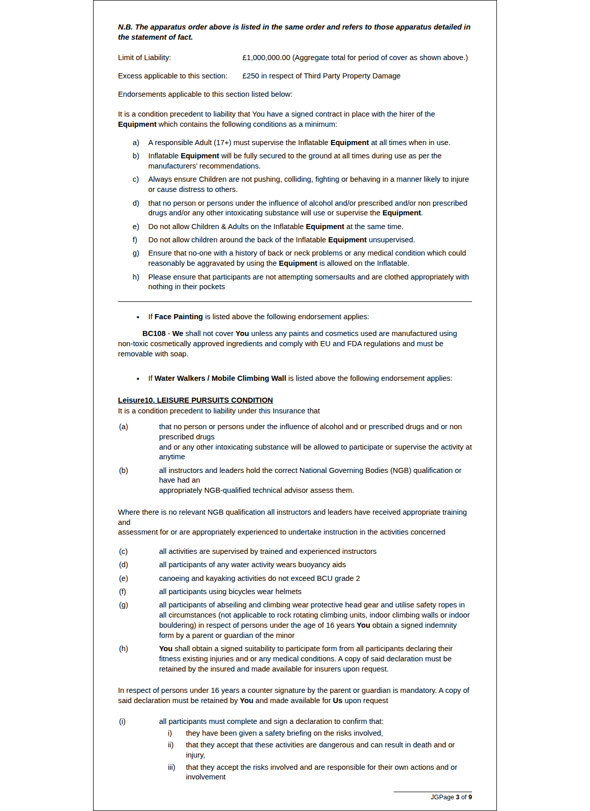N.B. The apparatus order above is listed in the same order and refers to those apparatus detailed in the statement of fact.
Limit of Liability:
£1,000,000.00 (Aggregate total for period of cover as shown above.)
Excess applicable to this section:
£250 in respect of Third Party Property Damage
Endorsements applicable to this section listed below:
It is a condition precedent to liability that You have a signed contract in place with the hirer of the Equipment which contains the following conditions as a minimum:
a) A responsible Adult (17+) must supervise the Inflatable Equipment at all times when in use.
b) Inflatable Equipment will be fully secured to the ground at all times during use as per the manufacturers’ recommendations.
c) Always ensure Children are not pushing, colliding, fighting or behaving in a manner likely to injure or cause distress to others.
d) that no person or persons under the influence of alcohol and/or prescribed and/or non prescribed drugs and/or any other intoxicating substance will use or supervise the Equipment.
e) Do not allow Children & Adults on the Inflatable Equipment at the same time.
f) Do not allow children around the back of the Inflatable Equipment unsupervised.
g) Ensure that no-one with a history of back or neck problems or any medical condition which could reasonably be aggravated by using the Equipment is allowed on the Inflatable.
h) Please ensure that participants are not attempting somersaults and are clothed appropriately with nothing in their pockets
If Face Painting is listed above the following endorsement applies:
BC108 - We shall not cover You unless any paints and cosmetics used are manufactured using non-toxic cosmetically approved ingredients and comply with EU and FDA regulations and must be removable with soap.
If Water Walkers / Mobile Climbing Wall is listed above the following endorsement applies:
Leisure10. LEISURE PURSUITS CONDITION
It is a condition precedent to liability under this Insurance that
| (a) | that no person or persons under the influence of alcohol and or prescribed drugs and or non prescribed drugs and or any other intoxicating substance will be allowed to participate or supervise the activity at anytime |
| (b) | all instructors and leaders hold the correct National Governing Bodies (NGB) qualification or have had an appropriately NGB-qualified technical advisor assess them. |
Where there is no relevant NGB qualification all instructors and leaders have received appropriate training and
assessment for or are appropriately experienced to undertake instruction in the activities concerned
| (c) | all activities are supervised by trained and experienced instructors |
| (d) | all participants of any water activity wears buoyancy aids |
| (e) | canoeing and kayaking activities do not exceed BCU grade 2 |
| (f) | all participants using bicycles wear helmets |
| (g) | all participants of abseiling and climbing wear protective head gear and utilise safety ropes in all circumstances (not applicable to rock rotating climbing units, indoor climbing walls or indoor bouldering) in respect of persons under the age of 16 years You obtain a signed indemnity form by a parent or guardian of the minor |
| (h) | You shall obtain a signed suitability to participate form from all participants declaring their fitness existing injuries and or any medical conditions. A copy of said declaration must be retained by the insured and made available for insurers upon request. |
In respect of persons under 16 years a counter signature by the parent or guardian is mandatory. A copy of said declaration must be retained by You and made available for Us upon request
| (i) | all participants must complete and sign a declaration to confirm that: i) they have been given a safety briefing on the risks involved, ii) that they accept that these activities are dangerous and can result in death and or injury, iii) that they accept the risks involved and are responsible for their own actions and or involvement |
JGPage 3 of 9